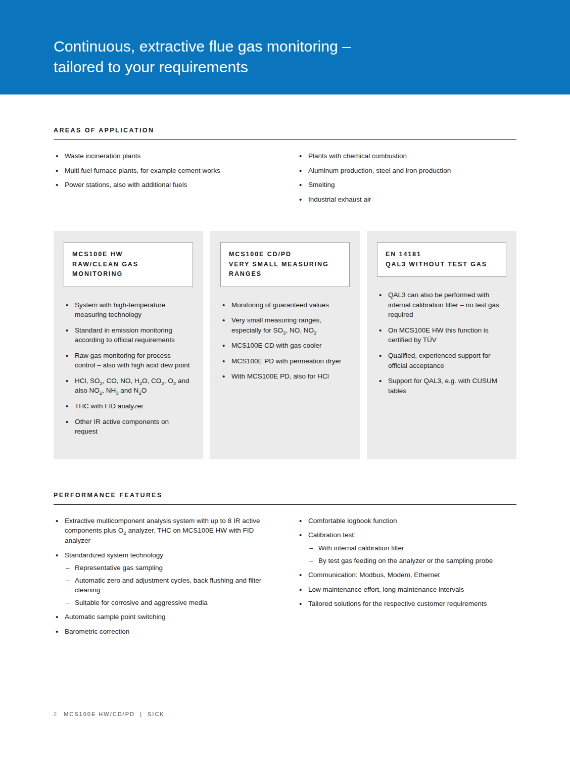Continuous, extractive flue gas monitoring – tailored to your requirements
Areas of application
Waste incineration plants
Multi fuel furnace plants, for example cement works
Power stations, also with additional fuels
Plants with chemical combustion
Aluminum production, steel and iron production
Smelting
Industrial exhaust air
MCS100E HW
Raw/clean gas monitoring
System with high-temperature measuring technology
Standard in emission monitoring according to official requirements
Raw gas monitoring for process control – also with high acid dew point
HCl, SO2, CO, NO, H2O, CO2, O2 and also NO2, NH3 and N2O
THC with FID analyzer
Other IR active components on request
MCS100E CD/PD
Very small measuring ranges
Monitoring of guaranteed values
Very small measuring ranges, especially for SO2, NO, NO2
MCS100E CD with gas cooler
MCS100E PD with permeation dryer
With MCS100E PD, also for HCl
EN 14181
QAL3 without test gas
QAL3 can also be performed with internal calibration filter – no test gas required
On MCS100E HW this function is certified by TÜV
Qualified, experienced support for official acceptance
Support for QAL3, e.g. with CUSUM tables
Performance features
Extractive multicomponent analysis system with up to 8 IR active components plus O2 analyzer. THC on MCS100E HW with FID analyzer
Standardized system technology
Representative gas sampling
Automatic zero and adjustment cycles, back flushing and filter cleaning
Suitable for corrosive and aggressive media
Automatic sample point switching
Barometric correction
Comfortable logbook function
Calibration test:
With internal calibration filter
By test gas feeding on the analyzer or the sampling probe
Communication: Modbus, Modem, Ethernet
Low maintenance effort, long maintenance intervals
Tailored solutions for the respective customer requirements
2 MCS100E HW/CD/PD | SICK